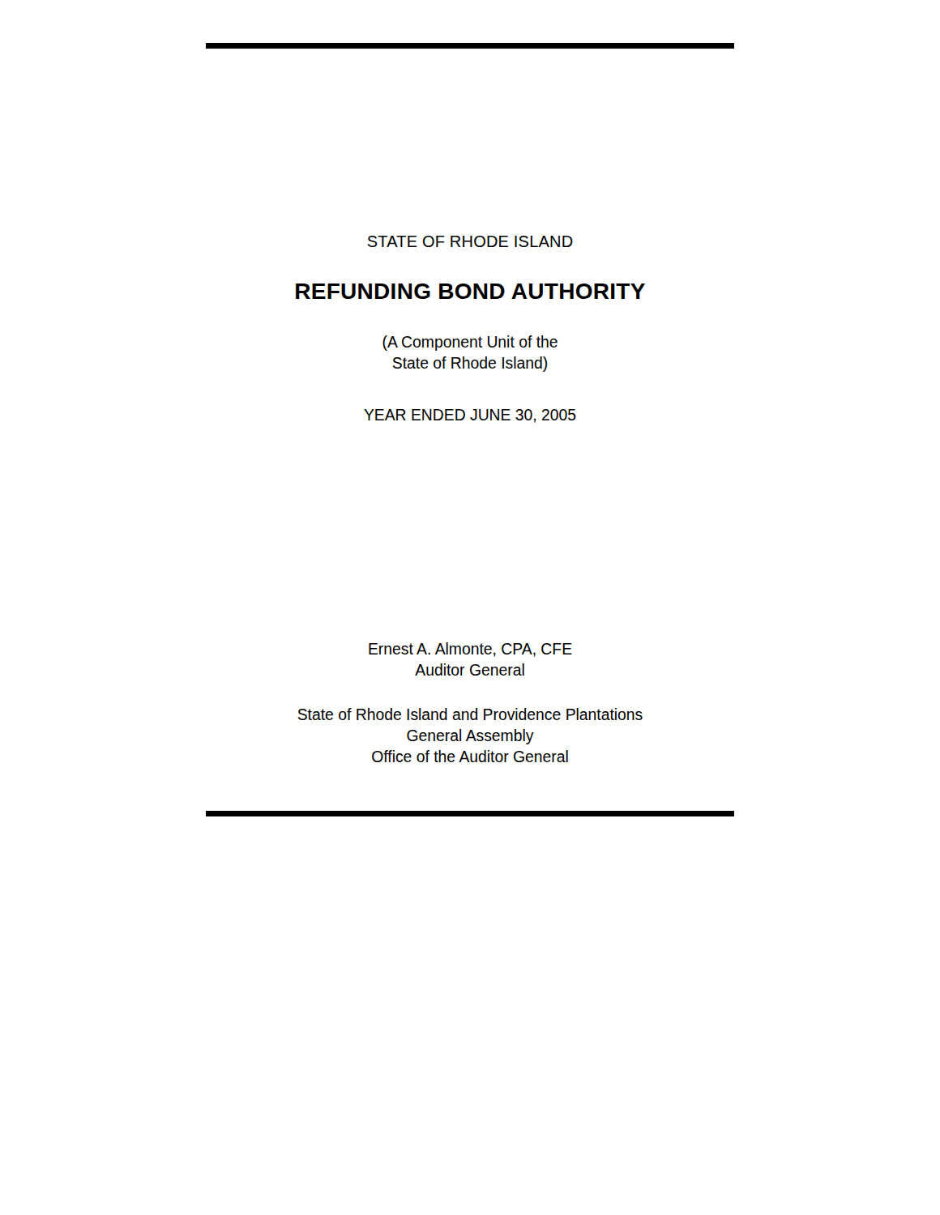STATE OF RHODE ISLAND
REFUNDING BOND AUTHORITY
(A Component Unit of the
State of Rhode Island)
YEAR ENDED JUNE 30, 2005
Ernest A. Almonte, CPA, CFE
Auditor General
State of Rhode Island and Providence Plantations
General Assembly
Office of the Auditor General